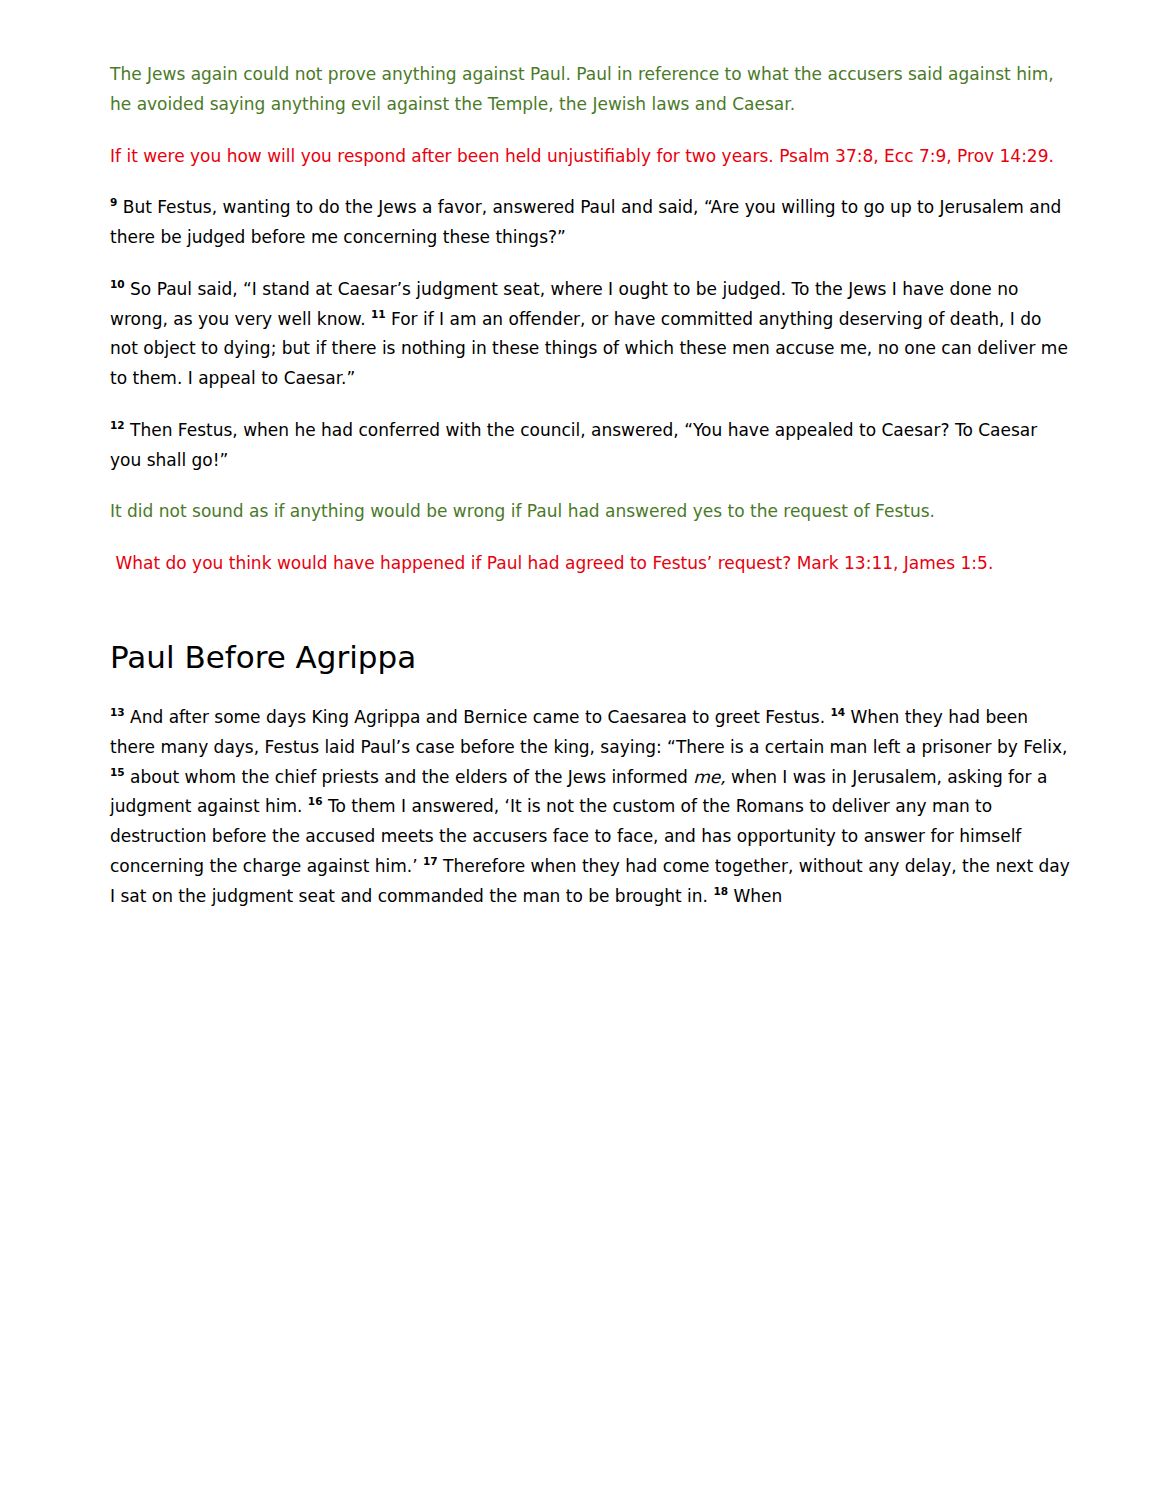The Jews again could not prove anything against Paul. Paul in reference to what the accusers said against him, he avoided saying anything evil against the Temple, the Jewish laws and Caesar.
If it were you how will you respond after been held unjustifiably for two years. Psalm 37:8, Ecc 7:9, Prov 14:29.
9 But Festus, wanting to do the Jews a favor, answered Paul and said, “Are you willing to go up to Jerusalem and there be judged before me concerning these things?”
10 So Paul said, “I stand at Caesar’s judgment seat, where I ought to be judged. To the Jews I have done no wrong, as you very well know. 11 For if I am an offender, or have committed anything deserving of death, I do not object to dying; but if there is nothing in these things of which these men accuse me, no one can deliver me to them. I appeal to Caesar.”
12 Then Festus, when he had conferred with the council, answered, “You have appealed to Caesar? To Caesar you shall go!”
It did not sound as if anything would be wrong if Paul had answered yes to the request of Festus.
What do you think would have happened if Paul had agreed to Festus’ request? Mark 13:11, James 1:5.
Paul Before Agrippa
13 And after some days King Agrippa and Bernice came to Caesarea to greet Festus. 14 When they had been there many days, Festus laid Paul’s case before the king, saying: “There is a certain man left a prisoner by Felix, 15 about whom the chief priests and the elders of the Jews informed me, when I was in Jerusalem, asking for a judgment against him. 16 To them I answered, ‘It is not the custom of the Romans to deliver any man to destruction before the accused meets the accusers face to face, and has opportunity to answer for himself concerning the charge against him.’ 17 Therefore when they had come together, without any delay, the next day I sat on the judgment seat and commanded the man to be brought in. 18 When